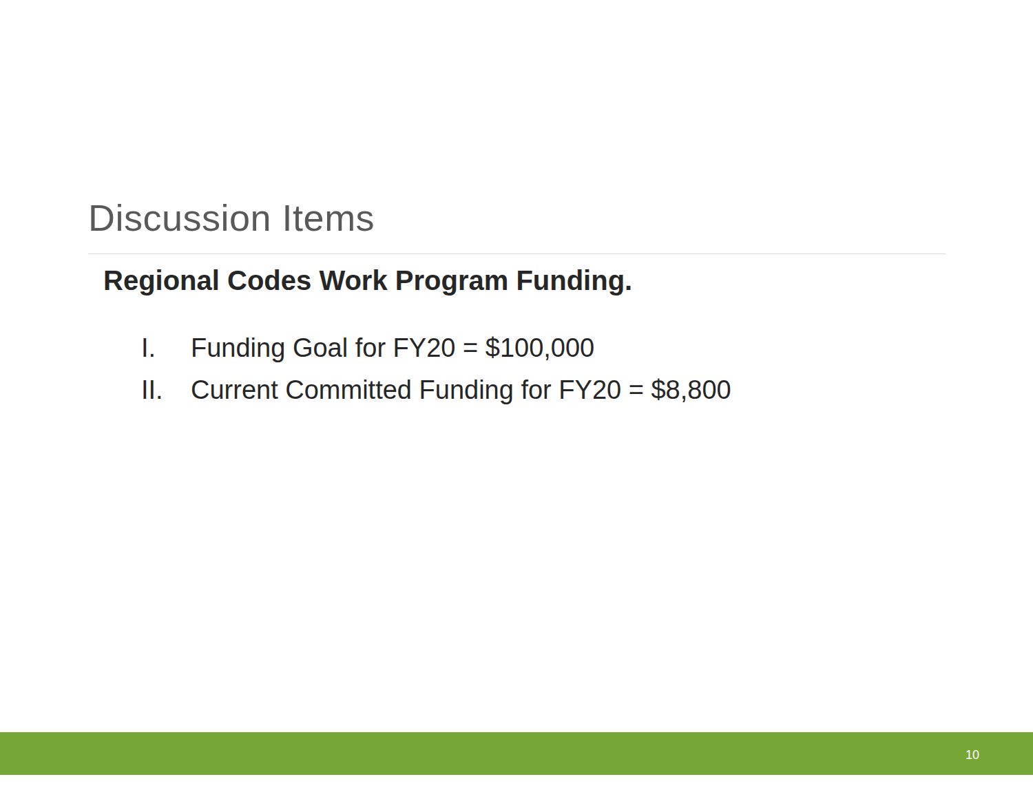Discussion Items
Regional Codes Work Program Funding.
I. Funding Goal for FY20 = $100,000
II. Current Committed Funding for FY20 = $8,800
10